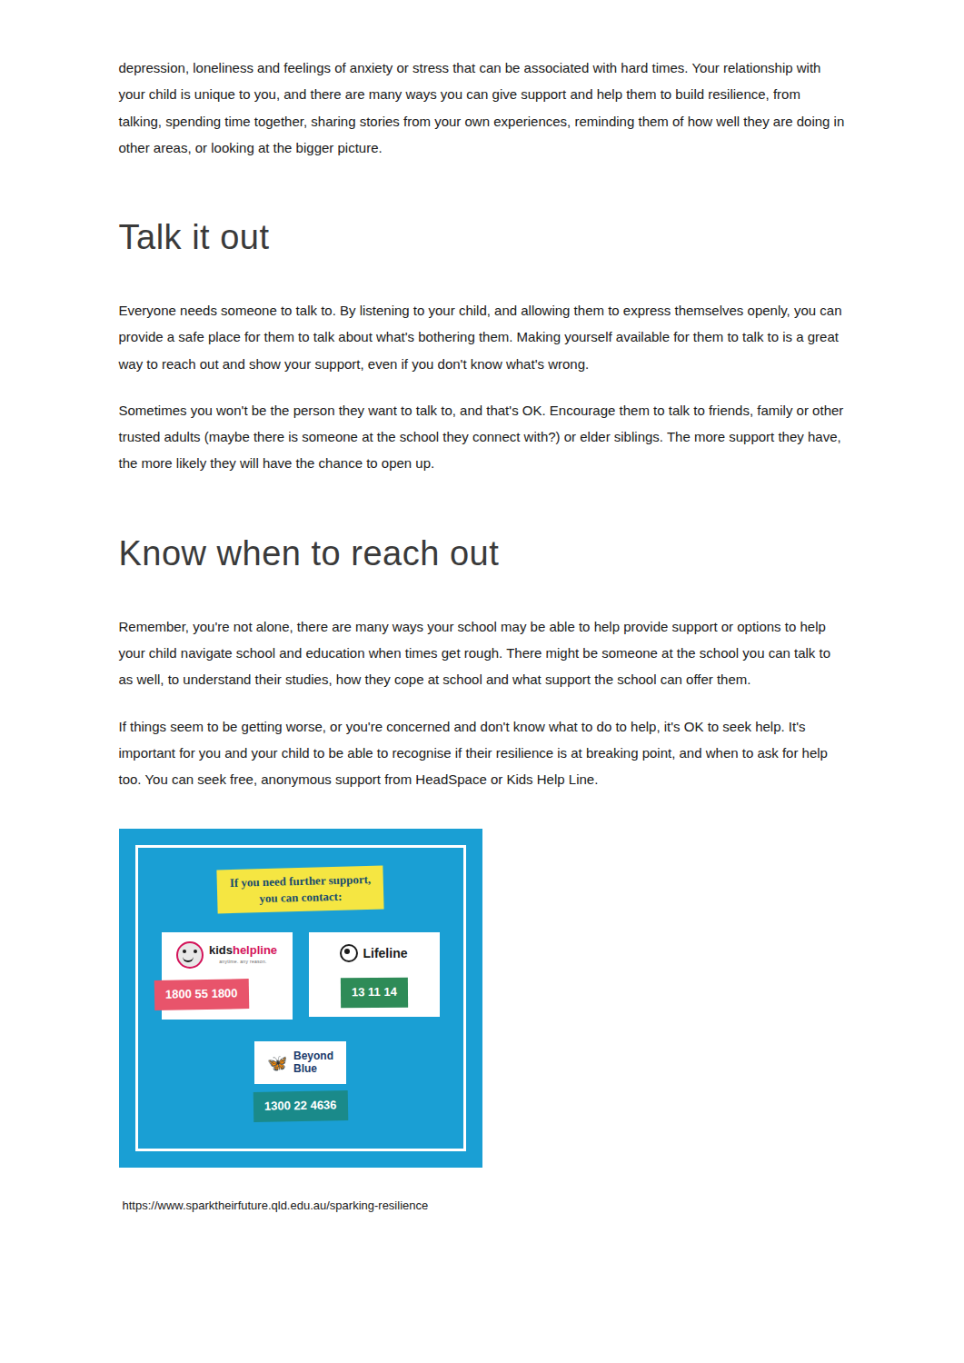depression, loneliness and feelings of anxiety or stress that can be associated with hard times. Your relationship with your child is unique to you, and there are many ways you can give support and help them to build resilience, from talking, spending time together, sharing stories from your own experiences, reminding them of how well they are doing in other areas, or looking at the bigger picture.
Talk it out
Everyone needs someone to talk to. By listening to your child, and allowing them to express themselves openly, you can provide a safe place for them to talk about what's bothering them. Making yourself available for them to talk to is a great way to reach out and show your support, even if you don't know what's wrong.
Sometimes you won't be the person they want to talk to, and that's OK. Encourage them to talk to friends, family or other trusted adults (maybe there is someone at the school they connect with?) or elder siblings. The more support they have, the more likely they will have the chance to open up.
Know when to reach out
Remember, you're not alone, there are many ways your school may be able to help provide support or options to help your child navigate school and education when times get rough. There might be someone at the school you can talk to as well, to understand their studies, how they cope at school and what support the school can offer them.
If things seem to be getting worse, or you're concerned and don't know what to do to help, it's OK to seek help. It's important for you and your child to be able to recognise if their resilience is at breaking point, and when to ask for help too. You can seek free, anonymous support from HeadSpace or Kids Help Line.
If you need further support,
you can contact:
kidshelpline
anytime. any reason.
1800 55 1800
Lifeline
13 11 14
🦋
Beyond
Blue
1300 22 4636
https://www.sparktheirfuture.qld.edu.au/sparking-resilience